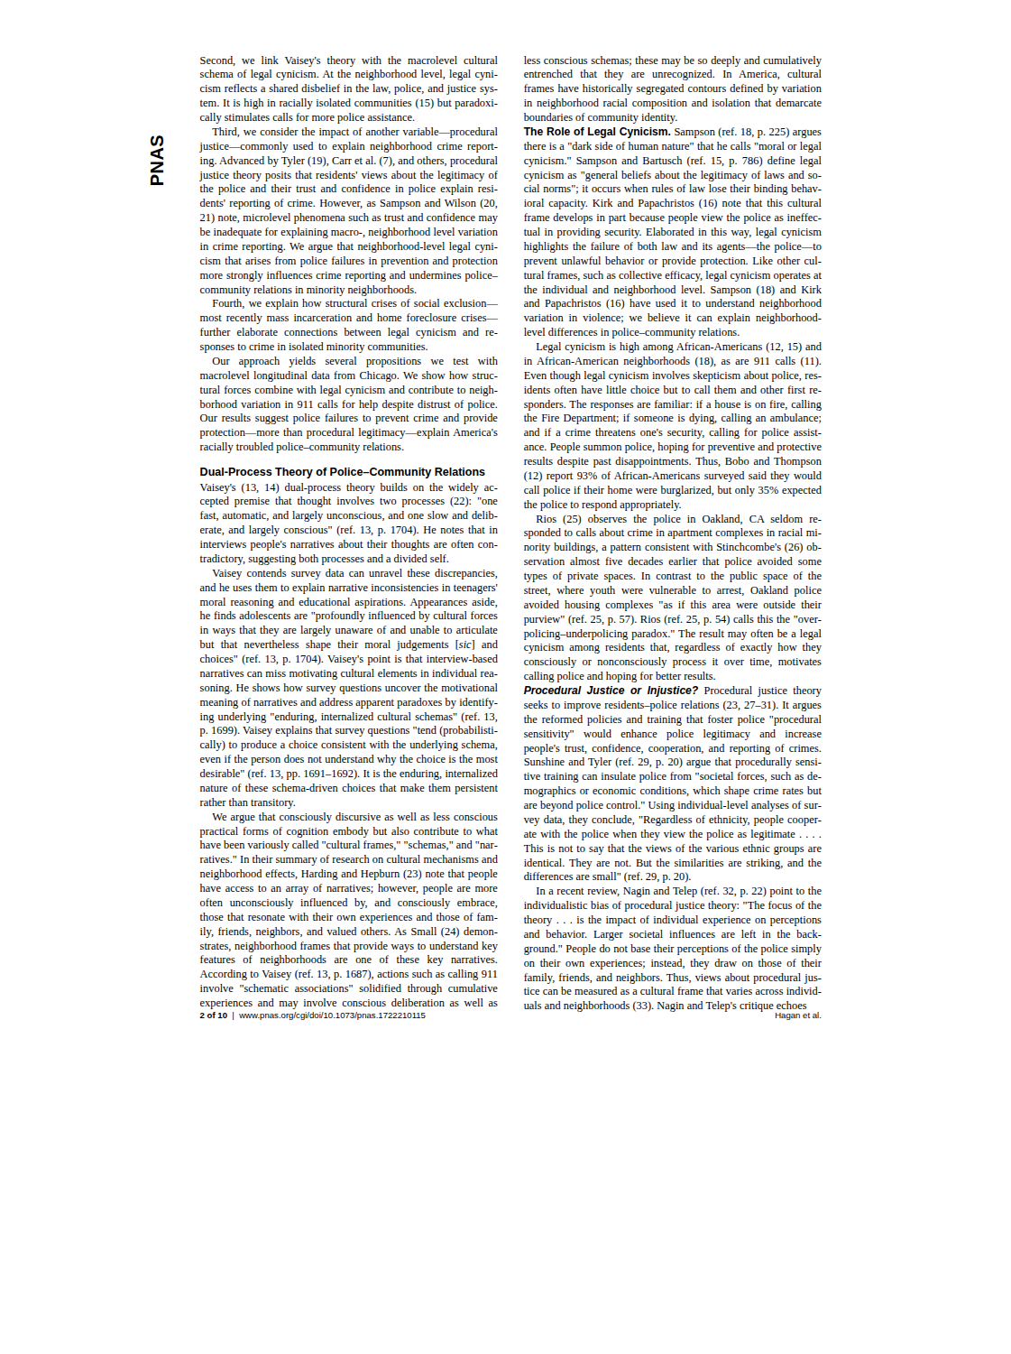PNAS
Second, we link Vaisey's theory with the macrolevel cultural schema of legal cynicism. At the neighborhood level, legal cynicism reflects a shared disbelief in the law, police, and justice system. It is high in racially isolated communities (15) but paradoxically stimulates calls for more police assistance.
Third, we consider the impact of another variable—procedural justice—commonly used to explain neighborhood crime reporting. Advanced by Tyler (19), Carr et al. (7), and others, procedural justice theory posits that residents' views about the legitimacy of the police and their trust and confidence in police explain residents' reporting of crime. However, as Sampson and Wilson (20, 21) note, microlevel phenomena such as trust and confidence may be inadequate for explaining macro-, neighborhood level variation in crime reporting. We argue that neighborhood-level legal cynicism that arises from police failures in prevention and protection more strongly influences crime reporting and undermines police–community relations in minority neighborhoods.
Fourth, we explain how structural crises of social exclusion—most recently mass incarceration and home foreclosure crises—further elaborate connections between legal cynicism and responses to crime in isolated minority communities.
Our approach yields several propositions we test with macrolevel longitudinal data from Chicago. We show how structural forces combine with legal cynicism and contribute to neighborhood variation in 911 calls for help despite distrust of police. Our results suggest police failures to prevent crime and provide protection—more than procedural legitimacy—explain America's racially troubled police–community relations.
Dual-Process Theory of Police–Community Relations
Vaisey's (13, 14) dual-process theory builds on the widely accepted premise that thought involves two processes (22): "one fast, automatic, and largely unconscious, and one slow and deliberate, and largely conscious" (ref. 13, p. 1704). He notes that in interviews people's narratives about their thoughts are often contradictory, suggesting both processes and a divided self.
Vaisey contends survey data can unravel these discrepancies, and he uses them to explain narrative inconsistencies in teenagers' moral reasoning and educational aspirations. Appearances aside, he finds adolescents are "profoundly influenced by cultural forces in ways that they are largely unaware of and unable to articulate but that nevertheless shape their moral judgements [sic] and choices" (ref. 13, p. 1704). Vaisey's point is that interview-based narratives can miss motivating cultural elements in individual reasoning. He shows how survey questions uncover the motivational meaning of narratives and address apparent paradoxes by identifying underlying "enduring, internalized cultural schemas" (ref. 13, p. 1699). Vaisey explains that survey questions "tend (probabilistically) to produce a choice consistent with the underlying schema, even if the person does not understand why the choice is the most desirable" (ref. 13, pp. 1691–1692). It is the enduring, internalized nature of these schema-driven choices that make them persistent rather than transitory.
We argue that consciously discursive as well as less conscious practical forms of cognition embody but also contribute to what have been variously called "cultural frames," "schemas," and "narratives." In their summary of research on cultural mechanisms and neighborhood effects, Harding and Hepburn (23) note that people have access to an array of narratives; however, people are more often unconsciously influenced by, and consciously embrace, those that resonate with their own experiences and those of family, friends, neighbors, and valued others. As Small (24) demonstrates, neighborhood frames that provide ways to understand key features of neighborhoods are one of these key narratives. According to Vaisey (ref. 13, p. 1687), actions such as calling 911 involve "schematic associations" solidified through cumulative experiences and may involve conscious deliberation as well as less conscious schemas; these may be so deeply and cumulatively entrenched that they are unrecognized. In America, cultural frames have historically segregated contours defined by variation in neighborhood racial composition and isolation that demarcate boundaries of community identity.
The Role of Legal Cynicism. Sampson (ref. 18, p. 225) argues there is a "dark side of human nature" that he calls "moral or legal cynicism." Sampson and Bartusch (ref. 15, p. 786) define legal cynicism as "general beliefs about the legitimacy of laws and social norms"; it occurs when rules of law lose their binding behavioral capacity. Kirk and Papachristos (16) note that this cultural frame develops in part because people view the police as ineffectual in providing security. Elaborated in this way, legal cynicism highlights the failure of both law and its agents—the police—to prevent unlawful behavior or provide protection. Like other cultural frames, such as collective efficacy, legal cynicism operates at the individual and neighborhood level. Sampson (18) and Kirk and Papachristos (16) have used it to understand neighborhood variation in violence; we believe it can explain neighborhood-level differences in police–community relations.
Legal cynicism is high among African-Americans (12, 15) and in African-American neighborhoods (18), as are 911 calls (11). Even though legal cynicism involves skepticism about police, residents often have little choice but to call them and other first responders. The responses are familiar: if a house is on fire, calling the Fire Department; if someone is dying, calling an ambulance; and if a crime threatens one's security, calling for police assistance. People summon police, hoping for preventive and protective results despite past disappointments. Thus, Bobo and Thompson (12) report 93% of African-Americans surveyed said they would call police if their home were burglarized, but only 35% expected the police to respond appropriately.
Rios (25) observes the police in Oakland, CA seldom responded to calls about crime in apartment complexes in racial minority buildings, a pattern consistent with Stinchcombe's (26) observation almost five decades earlier that police avoided some types of private spaces. In contrast to the public space of the street, where youth were vulnerable to arrest, Oakland police avoided housing complexes "as if this area were outside their purview" (ref. 25, p. 57). Rios (ref. 25, p. 54) calls this the "overpolicing–underpolicing paradox." The result may often be a legal cynicism among residents that, regardless of exactly how they consciously or nonconsciously process it over time, motivates calling police and hoping for better results.
Procedural Justice or Injustice? Procedural justice theory seeks to improve residents–police relations (23, 27–31). It argues the reformed policies and training that foster police "procedural sensitivity" would enhance police legitimacy and increase people's trust, confidence, cooperation, and reporting of crimes. Sunshine and Tyler (ref. 29, p. 20) argue that procedurally sensitive training can insulate police from "societal forces, such as demographics or economic conditions, which shape crime rates but are beyond police control." Using individual-level analyses of survey data, they conclude, "Regardless of ethnicity, people cooperate with the police when they view the police as legitimate . . . . This is not to say that the views of the various ethnic groups are identical. They are not. But the similarities are striking, and the differences are small" (ref. 29, p. 20).
In a recent review, Nagin and Telep (ref. 32, p. 22) point to the individualistic bias of procedural justice theory: "The focus of the theory . . . is the impact of individual experience on perceptions and behavior. Larger societal influences are left in the background." People do not base their perceptions of the police simply on their own experiences; instead, they draw on those of their family, friends, and neighbors. Thus, views about procedural justice can be measured as a cultural frame that varies across individuals and neighborhoods (33). Nagin and Telep's critique echoes
2 of 10 | www.pnas.org/cgi/doi/10.1073/pnas.1722210115
Hagan et al.